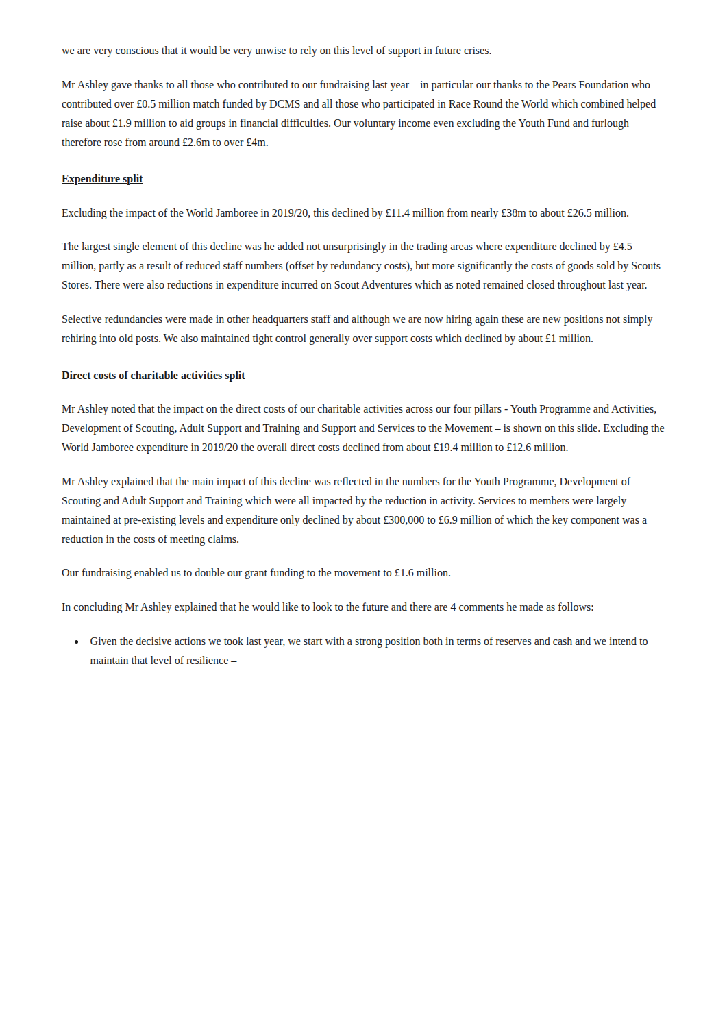we are very conscious that it would be very unwise to rely on this level of support in future crises.
Mr Ashley gave thanks to all those who contributed to our fundraising last year – in particular our thanks to the Pears Foundation who contributed over £0.5 million match funded by DCMS and all those who participated in Race Round the World which combined helped raise about £1.9 million to aid groups in financial difficulties. Our voluntary income even excluding the Youth Fund and furlough therefore rose from around £2.6m to over £4m.
Expenditure split
Excluding the impact of the World Jamboree in 2019/20, this declined by £11.4 million from nearly £38m to about £26.5 million.
The largest single element of this decline was he added not unsurprisingly in the trading areas where expenditure declined by £4.5 million, partly as a result of reduced staff numbers (offset by redundancy costs), but more significantly the costs of goods sold by Scouts Stores. There were also reductions in expenditure incurred on Scout Adventures which as noted remained closed throughout last year.
Selective redundancies were made in other headquarters staff and although we are now hiring again these are new positions not simply rehiring into old posts. We also maintained tight control generally over support costs which declined by about £1 million.
Direct costs of charitable activities split
Mr Ashley noted that the impact on the direct costs of our charitable activities across our four pillars - Youth Programme and Activities, Development of Scouting, Adult Support and Training and Support and Services to the Movement – is shown on this slide. Excluding the World Jamboree expenditure in 2019/20 the overall direct costs declined from about £19.4 million to £12.6 million.
Mr Ashley explained that the main impact of this decline was reflected in the numbers for the Youth Programme, Development of Scouting and Adult Support and Training which were all impacted by the reduction in activity. Services to members were largely maintained at pre-existing levels and expenditure only declined by about £300,000 to £6.9 million of which the key component was a reduction in the costs of meeting claims.
Our fundraising enabled us to double our grant funding to the movement to £1.6 million.
In concluding Mr Ashley explained that he would like to look to the future and there are 4 comments he made as follows:
Given the decisive actions we took last year, we start with a strong position both in terms of reserves and cash and we intend to maintain that level of resilience –